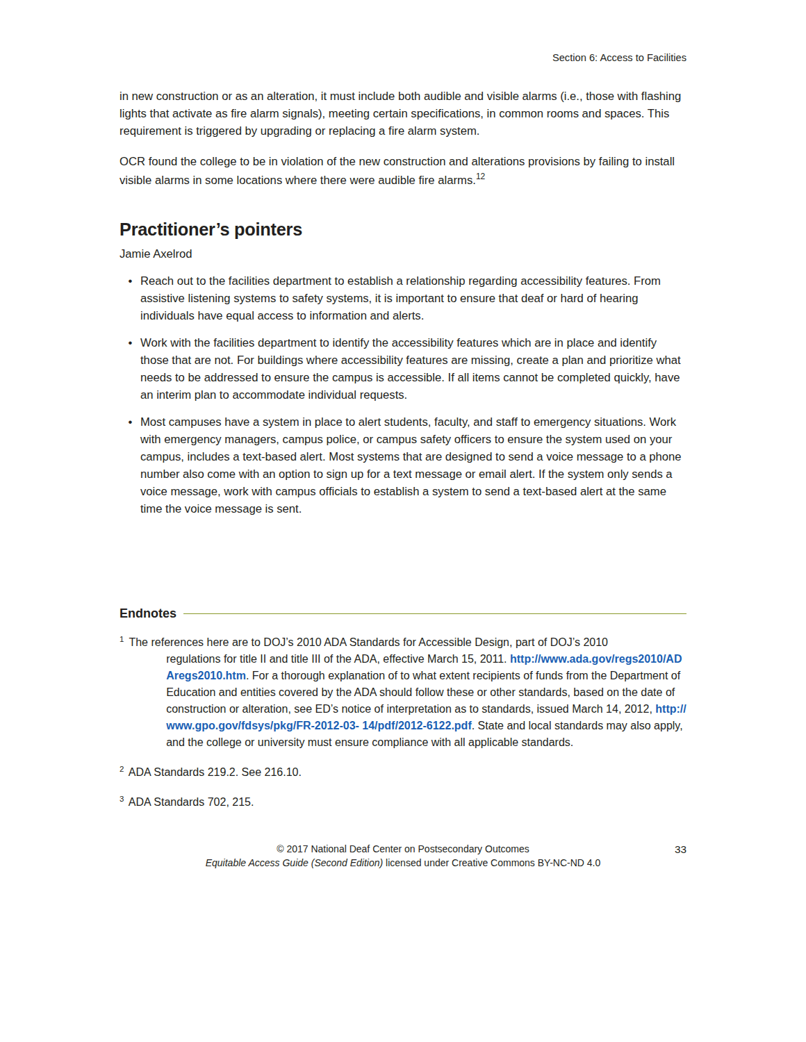Section 6: Access to Facilities
in new construction or as an alteration, it must include both audible and visible alarms (i.e., those with flashing lights that activate as fire alarm signals), meeting certain specifications, in common rooms and spaces. This requirement is triggered by upgrading or replacing a fire alarm system.
OCR found the college to be in violation of the new construction and alterations provisions by failing to install visible alarms in some locations where there were audible fire alarms.12
Practitioner’s pointers
Jamie Axelrod
Reach out to the facilities department to establish a relationship regarding accessibility features. From assistive listening systems to safety systems, it is important to ensure that deaf or hard of hearing individuals have equal access to information and alerts.
Work with the facilities department to identify the accessibility features which are in place and identify those that are not. For buildings where accessibility features are missing, create a plan and prioritize what needs to be addressed to ensure the campus is accessible. If all items cannot be completed quickly, have an interim plan to accommodate individual requests.
Most campuses have a system in place to alert students, faculty, and staff to emergency situations. Work with emergency managers, campus police, or campus safety officers to ensure the system used on your campus, includes a text-based alert. Most systems that are designed to send a voice message to a phone number also come with an option to sign up for a text message or email alert. If the system only sends a voice message, work with campus officials to establish a system to send a text-based alert at the same time the voice message is sent.
Endnotes
1 The references here are to DOJ’s 2010 ADA Standards for Accessible Design, part of DOJ’s 2010
regulations for title II and title III of the ADA, effective March 15, 2011. http://www.ada.gov/regs2010/ADAregs2010.htm. For a thorough explanation of to what extent recipients of funds from the Department of Education and entities covered by the ADA should follow these or other standards, based on the date of construction or alteration, see ED’s notice of interpretation as to standards, issued March 14, 2012, http://www.gpo.gov/fdsys/pkg/FR-2012-03- 14/pdf/2012-6122.pdf. State and local standards may also apply, and the college or university must ensure compliance with all applicable standards.
2 ADA Standards 219.2. See 216.10.
3 ADA Standards 702, 215.
33 © 2017 National Deaf Center on Postsecondary Outcomes
Equitable Access Guide (Second Edition) licensed under Creative Commons BY-NC-ND 4.0